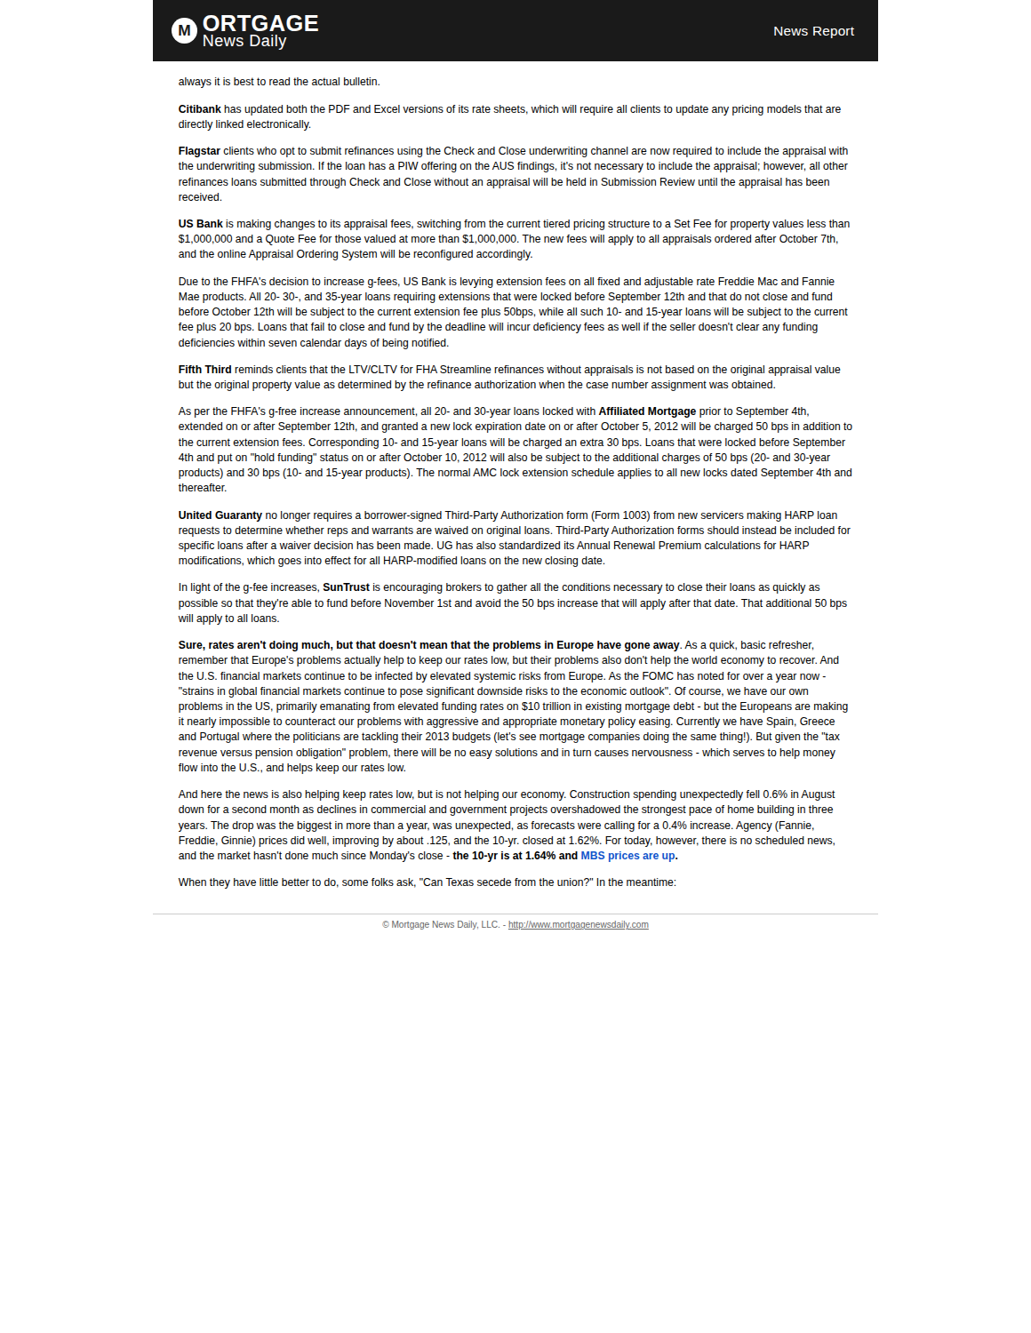M
ORTGAGE
News Daily
News Report
always it is best to read the actual bulletin.
Citibank has updated both the PDF and Excel versions of its rate sheets, which will require all clients to update any pricing models that are directly linked electronically.
Flagstar clients who opt to submit refinances using the Check and Close underwriting channel are now required to include the appraisal with the underwriting submission. If the loan has a PIW offering on the AUS findings, it's not necessary to include the appraisal; however, all other refinances loans submitted through Check and Close without an appraisal will be held in Submission Review until the appraisal has been received.
US Bank is making changes to its appraisal fees, switching from the current tiered pricing structure to a Set Fee for property values less than $1,000,000 and a Quote Fee for those valued at more than $1,000,000. The new fees will apply to all appraisals ordered after October 7th, and the online Appraisal Ordering System will be reconfigured accordingly.
Due to the FHFA's decision to increase g-fees, US Bank is levying extension fees on all fixed and adjustable rate Freddie Mac and Fannie Mae products. All 20- 30-, and 35-year loans requiring extensions that were locked before September 12th and that do not close and fund before October 12th will be subject to the current extension fee plus 50bps, while all such 10- and 15-year loans will be subject to the current fee plus 20 bps. Loans that fail to close and fund by the deadline will incur deficiency fees as well if the seller doesn't clear any funding deficiencies within seven calendar days of being notified.
Fifth Third reminds clients that the LTV/CLTV for FHA Streamline refinances without appraisals is not based on the original appraisal value but the original property value as determined by the refinance authorization when the case number assignment was obtained.
As per the FHFA's g-free increase announcement, all 20- and 30-year loans locked with Affiliated Mortgage prior to September 4th, extended on or after September 12th, and granted a new lock expiration date on or after October 5, 2012 will be charged 50 bps in addition to the current extension fees. Corresponding 10- and 15-year loans will be charged an extra 30 bps. Loans that were locked before September 4th and put on "hold funding" status on or after October 10, 2012 will also be subject to the additional charges of 50 bps (20- and 30-year products) and 30 bps (10- and 15-year products). The normal AMC lock extension schedule applies to all new locks dated September 4th and thereafter.
United Guaranty no longer requires a borrower-signed Third-Party Authorization form (Form 1003) from new servicers making HARP loan requests to determine whether reps and warrants are waived on original loans. Third-Party Authorization forms should instead be included for specific loans after a waiver decision has been made. UG has also standardized its Annual Renewal Premium calculations for HARP modifications, which goes into effect for all HARP-modified loans on the new closing date.
In light of the g-fee increases, SunTrust is encouraging brokers to gather all the conditions necessary to close their loans as quickly as possible so that they're able to fund before November 1st and avoid the 50 bps increase that will apply after that date. That additional 50 bps will apply to all loans.
Sure, rates aren't doing much, but that doesn't mean that the problems in Europe have gone away. As a quick, basic refresher, remember that Europe's problems actually help to keep our rates low, but their problems also don't help the world economy to recover. And the U.S. financial markets continue to be infected by elevated systemic risks from Europe. As the FOMC has noted for over a year now - "strains in global financial markets continue to pose significant downside risks to the economic outlook". Of course, we have our own problems in the US, primarily emanating from elevated funding rates on $10 trillion in existing mortgage debt - but the Europeans are making it nearly impossible to counteract our problems with aggressive and appropriate monetary policy easing. Currently we have Spain, Greece and Portugal where the politicians are tackling their 2013 budgets (let's see mortgage companies doing the same thing!). But given the "tax revenue versus pension obligation" problem, there will be no easy solutions and in turn causes nervousness - which serves to help money flow into the U.S., and helps keep our rates low.
And here the news is also helping keep rates low, but is not helping our economy. Construction spending unexpectedly fell 0.6% in August down for a second month as declines in commercial and government projects overshadowed the strongest pace of home building in three years. The drop was the biggest in more than a year, was unexpected, as forecasts were calling for a 0.4% increase. Agency (Fannie, Freddie, Ginnie) prices did well, improving by about .125, and the 10-yr. closed at 1.62%. For today, however, there is no scheduled news, and the market hasn't done much since Monday's close - the 10-yr is at 1.64% and MBS prices are up.
When they have little better to do, some folks ask, "Can Texas secede from the union?" In the meantime:
© Mortgage News Daily, LLC. - http://www.mortgagenewsdaily.com